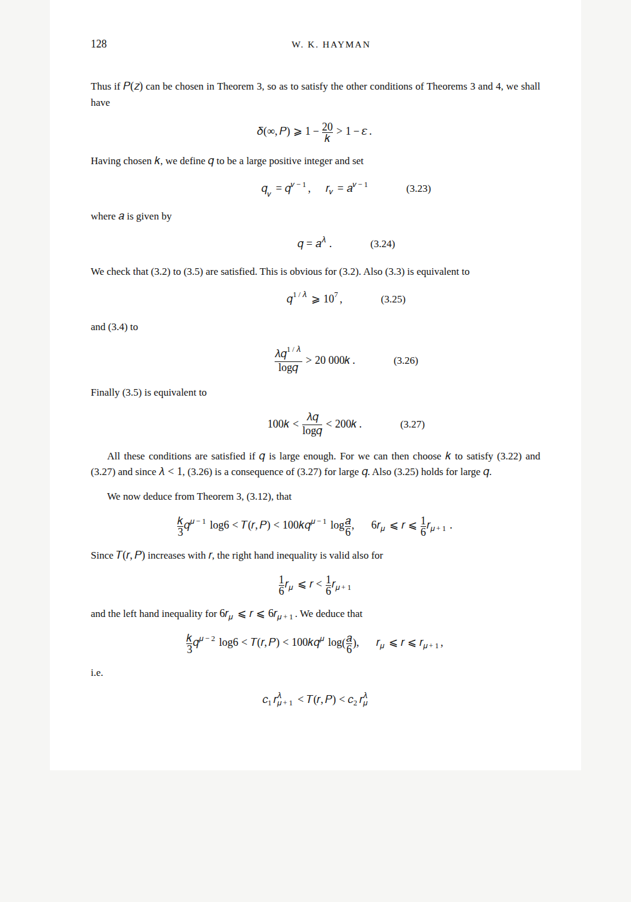128 W. K. Hayman
Thus if P(z) can be chosen in Theorem 3, so as to satisfy the other conditions of Theorems 3 and 4, we shall have
δ(∞,P) ⩾ 1− 20k >1−ε.
Having chosen k, we define q to be a large positive integer and set
qν=qν−1 , rν=aν−1
(3.23)
where a is given by
q=aλ.
(3.24)
We check that (3.2) to (3.5) are satisfied. This is obvious for (3.2). Also (3.3) is equivalent to
q1/λ ⩾ 107,
(3.25)
and (3.4) to
λq1/λ log⁡q >20000k.
(3.26)
Finally (3.5) is equivalent to
100k< λq log⁡q <200k.
(3.27)
All these conditions are satisfied if q is large enough. For we can then choose k to satisfy (3.22) and (3.27) and since λ<1, (3.26) is a consequence of (3.27) for large q. Also (3.25) holds for large q.
We now deduce from Theorem 3, (3.12), that
k3 qμ−1 log⁡6 <T(r,P)< 100kqμ−1 log⁡ a6 , 6rμ ⩽r⩽ 16 rμ+1.
Since T(r,P) increases with r, the right hand inequality is valid also for
16rμ ⩽r< 16rμ+1
and the left hand inequality for 6rμ⩽r⩽6rμ+1. We deduce that
k3 qμ−2 log⁡6 <T(r,P)< 100kqμ log⁡ (a6) , rμ⩽r⩽ rμ+1,
i.e.
c1 rμ+1λ <T(r,P)< c2 rμλ